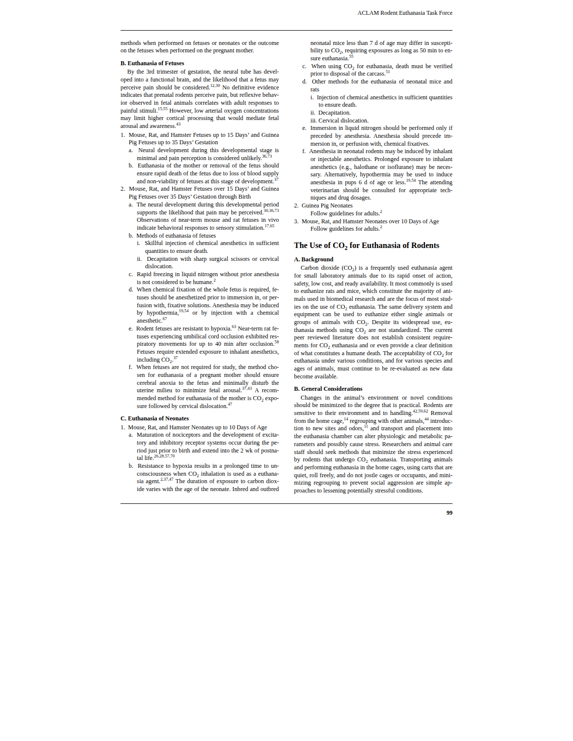ACLAM Rodent Euthanasia Task Force
methods when performed on fetuses or neonates or the outcome on the fetuses when performed on the pregnant mother.
B. Euthanasia of Fetuses
By the 3rd trimester of gestation, the neural tube has developed into a functional brain, and the likelihood that a fetus may perceive pain should be considered.12,30 No definitive evidence indicates that prenatal rodents perceive pain, but reflexive behavior observed in fetal animals correlates with adult responses to painful stimuli.15,55 However, low arterial oxygen concentrations may limit higher cortical processing that would mediate fetal arousal and awareness.43
1. Mouse, Rat, and Hamster Fetuses up to 15 Days’ and Guinea Pig Fetuses up to 35 Days’ Gestation
a. Neural development during this developmental stage is minimal and pain perception is considered unlikely.36,73
b. Euthanasia of the mother or removal of the fetus should ensure rapid death of the fetus due to loss of blood supply and non-viability of fetuses at this stage of development.37
2. Mouse, Rat, and Hamster Fetuses over 15 Days’ and Guinea Pig Fetuses over 35 Days’ Gestation through Birth
a. The neural development during this developmental period supports the likelihood that pain may be perceived.30,36,73 Observations of near-term mouse and rat fetuses in vivo indicate behavioral responses to sensory stimulation.17,65
b. Methods of euthanasia of fetuses
i. Skillful injection of chemical anesthetics in sufficient quantities to ensure death.
ii. Decapitation with sharp surgical scissors or cervical dislocation.
c. Rapid freezing in liquid nitrogen without prior anesthesia is not considered to be humane.2
d. When chemical fixation of the whole fetus is required, fetuses should be anesthetized prior to immersion in, or perfusion with, fixative solutions. Anesthesia may be induced by hypothermia,19,54 or by injection with a chemical anesthetic.67
e. Rodent fetuses are resistant to hypoxia.63 Near-term rat fetuses experiencing umbilical cord occlusion exhibited respiratory movements for up to 40 min after occlusion.58 Fetuses require extended exposure to inhalant anesthetics, including CO2.37
f. When fetuses are not required for study, the method chosen for euthanasia of a pregnant mother should ensure cerebral anoxia to the fetus and minimally disturb the uterine milieu to minimize fetal arousal.37,43 A recommended method for euthanasia of the mother is CO2 exposure followed by cervical dislocation.47
C. Euthanasia of Neonates
1. Mouse, Rat, and Hamster Neonates up to 10 Days of Age
a. Maturation of nociceptors and the development of excitatory and inhibitory receptor systems occur during the period just prior to birth and extend into the 2 wk of postnatal life.26,28,57,70
b. Resistance to hypoxia results in a prolonged time to unconsciousness when CO2 inhalation is used as a euthanasia agent.2,37,47 The duration of exposure to carbon dioxide varies with the age of the neonate. Inbred and outbred neonatal mice less than 7 d of age may differ in susceptibility to CO2, requiring exposures as long as 50 min to ensure euthanasia.55
c. When using CO2 for euthanasia, death must be verified prior to disposal of the carcass.51
d. Other methods for the euthanasia of neonatal mice and rats
i. Injection of chemical anesthetics in sufficient quantities to ensure death.
ii. Decapitation.
iii. Cervical dislocation.
e. Immersion in liquid nitrogen should be performed only if preceded by anesthesia. Anesthesia should precede immersion in, or perfusion with, chemical fixatives.
f. Anesthesia in neonatal rodents may be induced by inhalant or injectable anesthetics. Prolonged exposure to inhalant anesthetics (e.g., halothane or isoflurane) may be necessary. Alternatively, hypothermia may be used to induce anesthesia in pups 6 d of age or less.19,54 The attending veterinarian should be consulted for appropriate techniques and drug dosages.
2. Guinea Pig Neonates
Follow guidelines for adults.2
3. Mouse, Rat, and Hamster Neonates over 10 Days of Age
Follow guidelines for adults.2
The Use of CO2 for Euthanasia of Rodents
A. Background
Carbon dioxide (CO2) is a frequently used euthanasia agent for small laboratory animals due to its rapid onset of action, safety, low cost, and ready availability. It most commonly is used to euthanize rats and mice, which constitute the majority of animals used in biomedical research and are the focus of most studies on the use of CO2 euthanasia. The same delivery system and equipment can be used to euthanize either single animals or groups of animals with CO2. Despite its widespread use, euthanasia methods using CO2 are not standardized. The current peer reviewed literature does not establish consistent requirements for CO2 euthanasia and or even provide a clear definition of what constitutes a humane death. The acceptability of CO2 for euthanasia under various conditions, and for various species and ages of animals, must continue to be re-evaluated as new data become available.
B. General Considerations
Changes in the animal’s environment or novel conditions should be minimized to the degree that is practical. Rodents are sensitive to their environment and to handling.42,59,62 Removal from the home cage,14 regrouping with other animals,44 introduction to new sites and odors,11 and transport and placement into the euthanasia chamber can alter physiologic and metabolic parameters and possibly cause stress. Researchers and animal care staff should seek methods that minimize the stress experienced by rodents that undergo CO2 euthanasia. Transporting animals and performing euthanasia in the home cages, using carts that are quiet, roll freely, and do not jostle cages or occupants, and minimizing regrouping to prevent social aggression are simple approaches to lessening potentially stressful conditions.
99